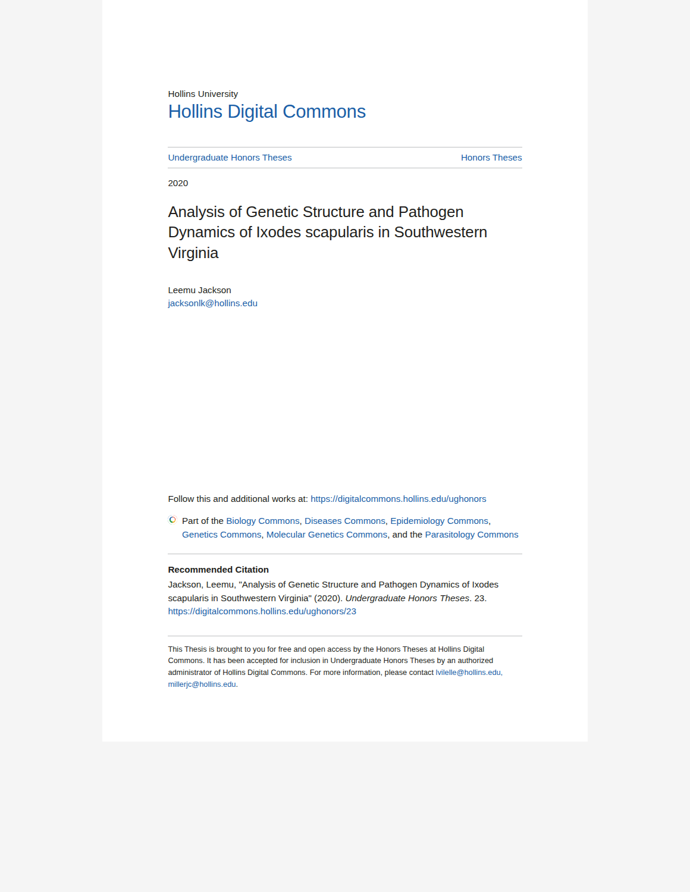Hollins University
Hollins Digital Commons
Undergraduate Honors Theses Honors Theses
2020
Analysis of Genetic Structure and Pathogen Dynamics of Ixodes scapularis in Southwestern Virginia
Leemu Jackson
jacksonlk@hollins.edu
Follow this and additional works at: https://digitalcommons.hollins.edu/ughonors
Part of the Biology Commons, Diseases Commons, Epidemiology Commons, Genetics Commons, Molecular Genetics Commons, and the Parasitology Commons
Recommended Citation
Jackson, Leemu, "Analysis of Genetic Structure and Pathogen Dynamics of Ixodes scapularis in Southwestern Virginia" (2020). Undergraduate Honors Theses. 23.
https://digitalcommons.hollins.edu/ughonors/23
This Thesis is brought to you for free and open access by the Honors Theses at Hollins Digital Commons. It has been accepted for inclusion in Undergraduate Honors Theses by an authorized administrator of Hollins Digital Commons. For more information, please contact lvilelle@hollins.edu, millerjc@hollins.edu.